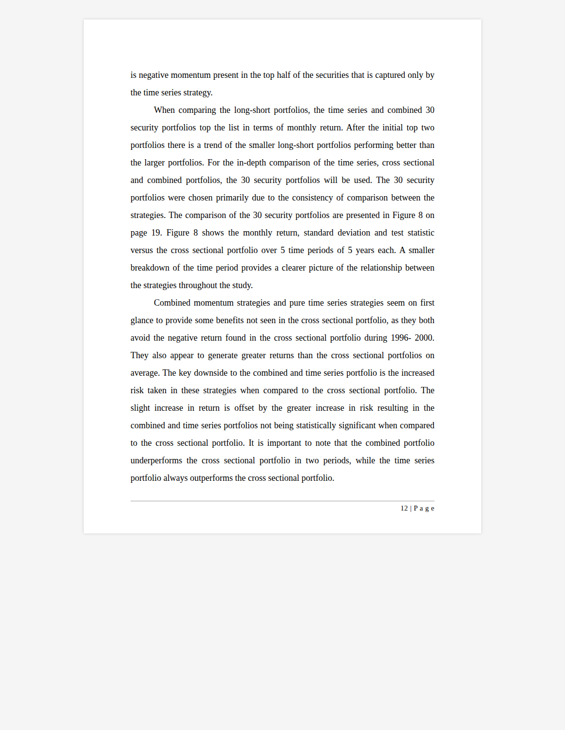is negative momentum present in the top half of the securities that is captured only by the time series strategy.
When comparing the long-short portfolios, the time series and combined 30 security portfolios top the list in terms of monthly return. After the initial top two portfolios there is a trend of the smaller long-short portfolios performing better than the larger portfolios. For the in-depth comparison of the time series, cross sectional and combined portfolios, the 30 security portfolios will be used. The 30 security portfolios were chosen primarily due to the consistency of comparison between the strategies. The comparison of the 30 security portfolios are presented in Figure 8 on page 19. Figure 8 shows the monthly return, standard deviation and test statistic versus the cross sectional portfolio over 5 time periods of 5 years each. A smaller breakdown of the time period provides a clearer picture of the relationship between the strategies throughout the study.
Combined momentum strategies and pure time series strategies seem on first glance to provide some benefits not seen in the cross sectional portfolio, as they both avoid the negative return found in the cross sectional portfolio during 1996- 2000. They also appear to generate greater returns than the cross sectional portfolios on average. The key downside to the combined and time series portfolio is the increased risk taken in these strategies when compared to the cross sectional portfolio. The slight increase in return is offset by the greater increase in risk resulting in the combined and time series portfolios not being statistically significant when compared to the cross sectional portfolio. It is important to note that the combined portfolio underperforms the cross sectional portfolio in two periods, while the time series portfolio always outperforms the cross sectional portfolio.
12 | P a g e